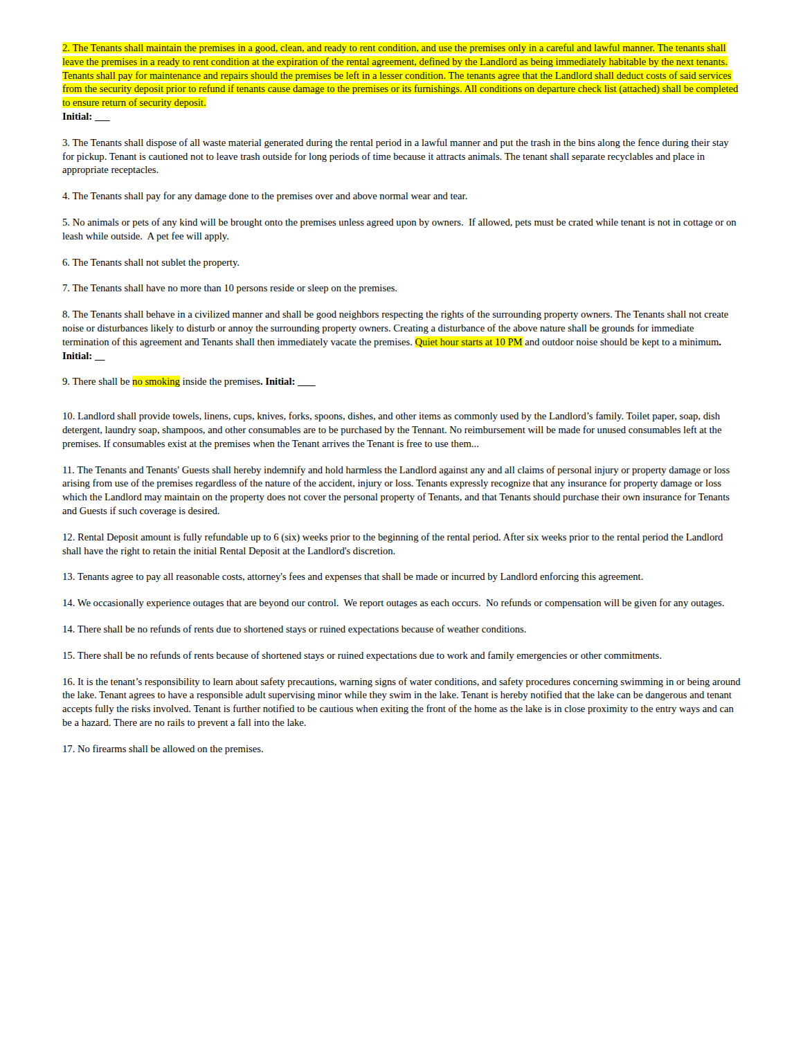2. The Tenants shall maintain the premises in a good, clean, and ready to rent condition, and use the premises only in a careful and lawful manner. The tenants shall leave the premises in a ready to rent condition at the expiration of the rental agreement, defined by the Landlord as being immediately habitable by the next tenants. Tenants shall pay for maintenance and repairs should the premises be left in a lesser condition. The tenants agree that the Landlord shall deduct costs of said services from the security deposit prior to refund if tenants cause damage to the premises or its furnishings. All conditions on departure check list (attached) shall be completed to ensure return of security deposit.
Initial:
3. The Tenants shall dispose of all waste material generated during the rental period in a lawful manner and put the trash in the bins along the fence during their stay for pickup. Tenant is cautioned not to leave trash outside for long periods of time because it attracts animals. The tenant shall separate recyclables and place in appropriate receptacles.
4. The Tenants shall pay for any damage done to the premises over and above normal wear and tear.
5. No animals or pets of any kind will be brought onto the premises unless agreed upon by owners. If allowed, pets must be crated while tenant is not in cottage or on leash while outside. A pet fee will apply.
6. The Tenants shall not sublet the property.
7. The Tenants shall have no more than 10 persons reside or sleep on the premises.
8. The Tenants shall behave in a civilized manner and shall be good neighbors respecting the rights of the surrounding property owners. The Tenants shall not create noise or disturbances likely to disturb or annoy the surrounding property owners. Creating a disturbance of the above nature shall be grounds for immediate termination of this agreement and Tenants shall then immediately vacate the premises. Quiet hour starts at 10 PM and outdoor noise should be kept to a minimum. Initial:
9. There shall be no smoking inside the premises. Initial:
10. Landlord shall provide towels, linens, cups, knives, forks, spoons, dishes, and other items as commonly used by the Landlord’s family. Toilet paper, soap, dish detergent, laundry soap, shampoos, and other consumables are to be purchased by the Tennant. No reimbursement will be made for unused consumables left at the premises. If consumables exist at the premises when the Tenant arrives the Tenant is free to use them...
11. The Tenants and Tenants' Guests shall hereby indemnify and hold harmless the Landlord against any and all claims of personal injury or property damage or loss arising from use of the premises regardless of the nature of the accident, injury or loss. Tenants expressly recognize that any insurance for property damage or loss which the Landlord may maintain on the property does not cover the personal property of Tenants, and that Tenants should purchase their own insurance for Tenants and Guests if such coverage is desired.
12. Rental Deposit amount is fully refundable up to 6 (six) weeks prior to the beginning of the rental period. After six weeks prior to the rental period the Landlord shall have the right to retain the initial Rental Deposit at the Landlord's discretion.
13. Tenants agree to pay all reasonable costs, attorney's fees and expenses that shall be made or incurred by Landlord enforcing this agreement.
14. We occasionally experience outages that are beyond our control. We report outages as each occurs. No refunds or compensation will be given for any outages.
14. There shall be no refunds of rents due to shortened stays or ruined expectations because of weather conditions.
15. There shall be no refunds of rents because of shortened stays or ruined expectations due to work and family emergencies or other commitments.
16. It is the tenant’s responsibility to learn about safety precautions, warning signs of water conditions, and safety procedures concerning swimming in or being around the lake. Tenant agrees to have a responsible adult supervising minor while they swim in the lake. Tenant is hereby notified that the lake can be dangerous and tenant accepts fully the risks involved. Tenant is further notified to be cautious when exiting the front of the home as the lake is in close proximity to the entry ways and can be a hazard. There are no rails to prevent a fall into the lake.
17. No firearms shall be allowed on the premises.